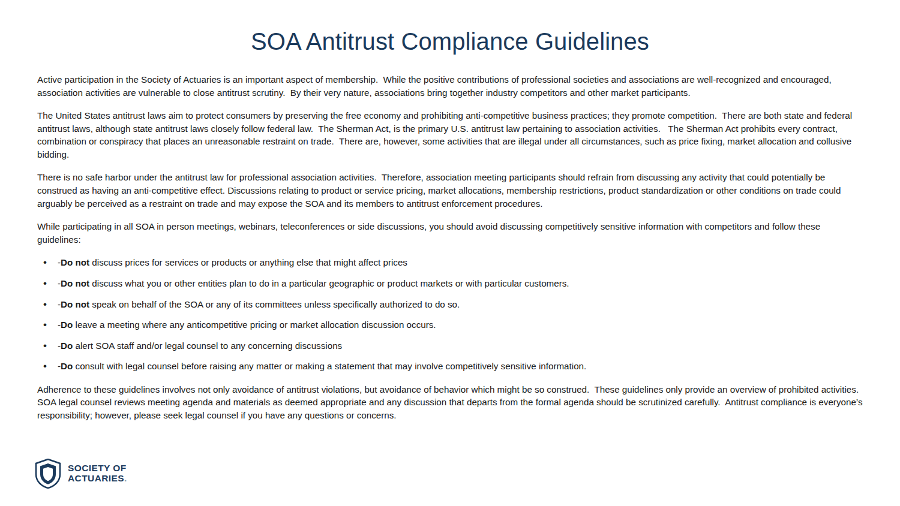SOA Antitrust Compliance Guidelines
Active participation in the Society of Actuaries is an important aspect of membership. While the positive contributions of professional societies and associations are well-recognized and encouraged, association activities are vulnerable to close antitrust scrutiny. By their very nature, associations bring together industry competitors and other market participants.
The United States antitrust laws aim to protect consumers by preserving the free economy and prohibiting anti-competitive business practices; they promote competition. There are both state and federal antitrust laws, although state antitrust laws closely follow federal law. The Sherman Act, is the primary U.S. antitrust law pertaining to association activities. The Sherman Act prohibits every contract, combination or conspiracy that places an unreasonable restraint on trade. There are, however, some activities that are illegal under all circumstances, such as price fixing, market allocation and collusive bidding.
There is no safe harbor under the antitrust law for professional association activities. Therefore, association meeting participants should refrain from discussing any activity that could potentially be construed as having an anti-competitive effect. Discussions relating to product or service pricing, market allocations, membership restrictions, product standardization or other conditions on trade could arguably be perceived as a restraint on trade and may expose the SOA and its members to antitrust enforcement procedures.
While participating in all SOA in person meetings, webinars, teleconferences or side discussions, you should avoid discussing competitively sensitive information with competitors and follow these guidelines:
-Do not discuss prices for services or products or anything else that might affect prices
-Do not discuss what you or other entities plan to do in a particular geographic or product markets or with particular customers.
-Do not speak on behalf of the SOA or any of its committees unless specifically authorized to do so.
-Do leave a meeting where any anticompetitive pricing or market allocation discussion occurs.
-Do alert SOA staff and/or legal counsel to any concerning discussions
-Do consult with legal counsel before raising any matter or making a statement that may involve competitively sensitive information.
Adherence to these guidelines involves not only avoidance of antitrust violations, but avoidance of behavior which might be so construed. These guidelines only provide an overview of prohibited activities. SOA legal counsel reviews meeting agenda and materials as deemed appropriate and any discussion that departs from the formal agenda should be scrutinized carefully. Antitrust compliance is everyone’s responsibility; however, please seek legal counsel if you have any questions or concerns.
Society of
Actuaries.